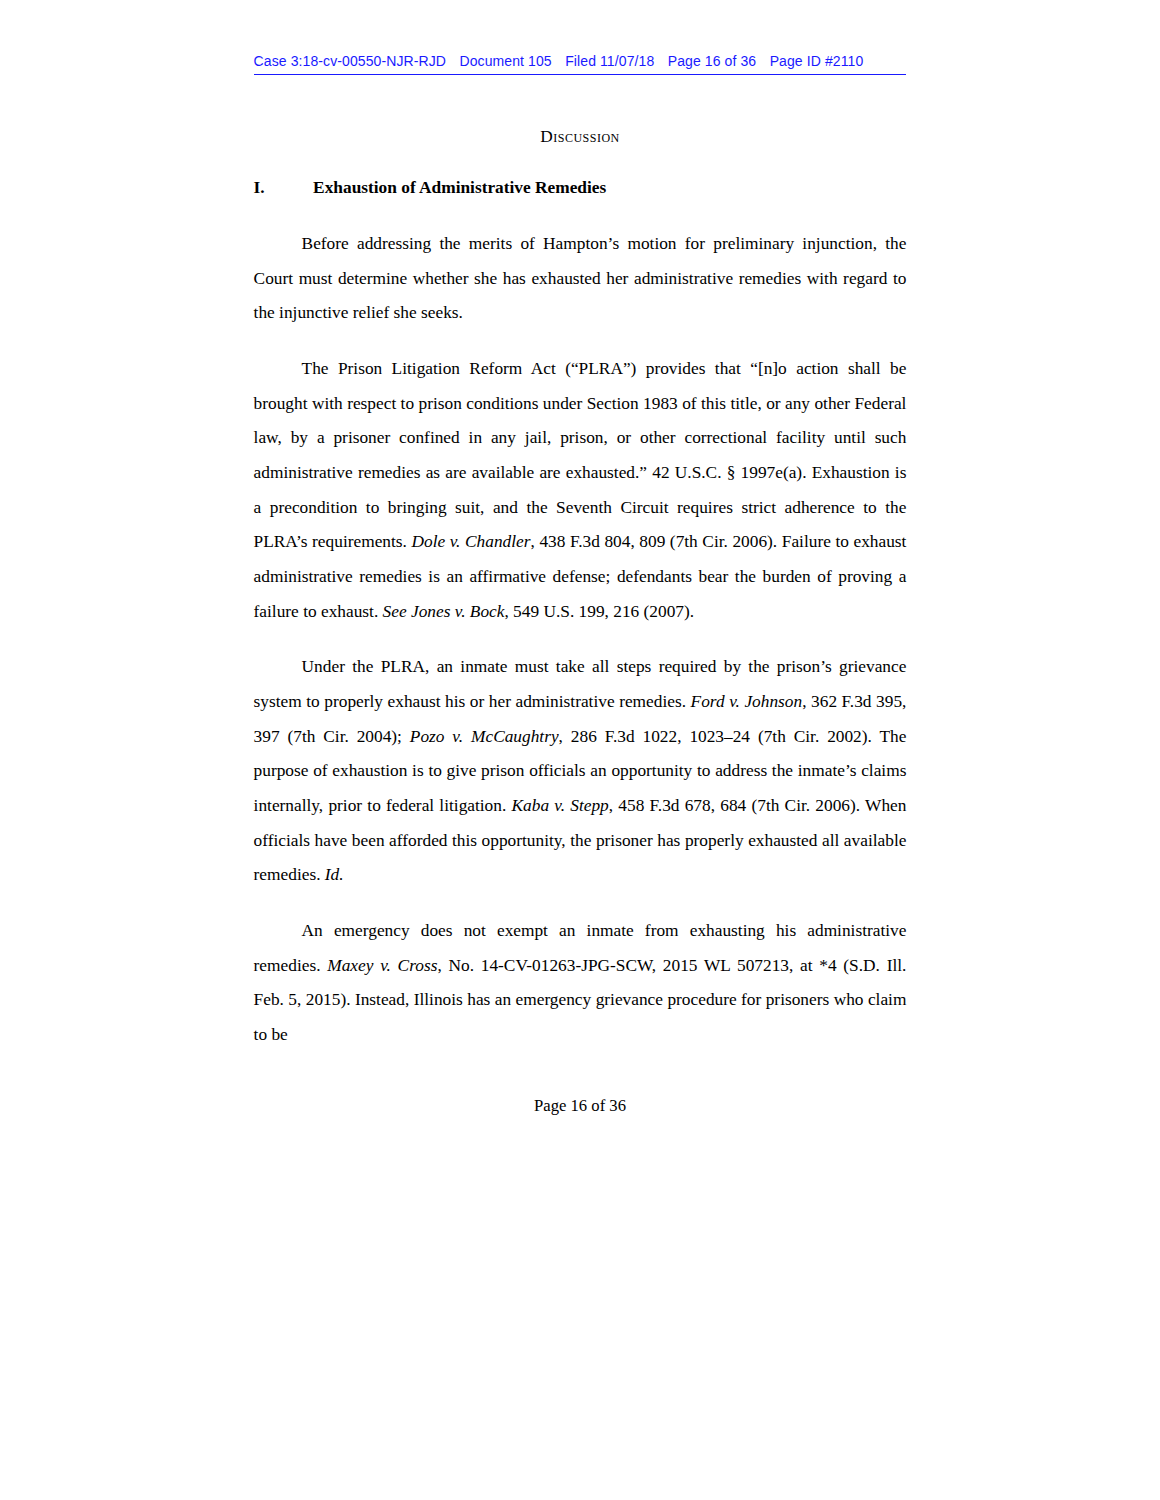Case 3:18-cv-00550-NJR-RJD Document 105 Filed 11/07/18 Page 16 of 36 Page ID #2110
Discussion
I.
Exhaustion of Administrative Remedies
Before addressing the merits of Hampton’s motion for preliminary injunction, the Court must determine whether she has exhausted her administrative remedies with regard to the injunctive relief she seeks.
The Prison Litigation Reform Act (“PLRA”) provides that “[n]o action shall be brought with respect to prison conditions under Section 1983 of this title, or any other Federal law, by a prisoner confined in any jail, prison, or other correctional facility until such administrative remedies as are available are exhausted.” 42 U.S.C. § 1997e(a). Exhaustion is a precondition to bringing suit, and the Seventh Circuit requires strict adherence to the PLRA’s requirements. Dole v. Chandler, 438 F.3d 804, 809 (7th Cir. 2006). Failure to exhaust administrative remedies is an affirmative defense; defendants bear the burden of proving a failure to exhaust. See Jones v. Bock, 549 U.S. 199, 216 (2007).
Under the PLRA, an inmate must take all steps required by the prison’s grievance system to properly exhaust his or her administrative remedies. Ford v. Johnson, 362 F.3d 395, 397 (7th Cir. 2004); Pozo v. McCaughtry, 286 F.3d 1022, 1023–24 (7th Cir. 2002). The purpose of exhaustion is to give prison officials an opportunity to address the inmate’s claims internally, prior to federal litigation. Kaba v. Stepp, 458 F.3d 678, 684 (7th Cir. 2006). When officials have been afforded this opportunity, the prisoner has properly exhausted all available remedies. Id.
An emergency does not exempt an inmate from exhausting his administrative remedies. Maxey v. Cross, No. 14-CV-01263-JPG-SCW, 2015 WL 507213, at *4 (S.D. Ill. Feb. 5, 2015). Instead, Illinois has an emergency grievance procedure for prisoners who claim to be
Page 16 of 36